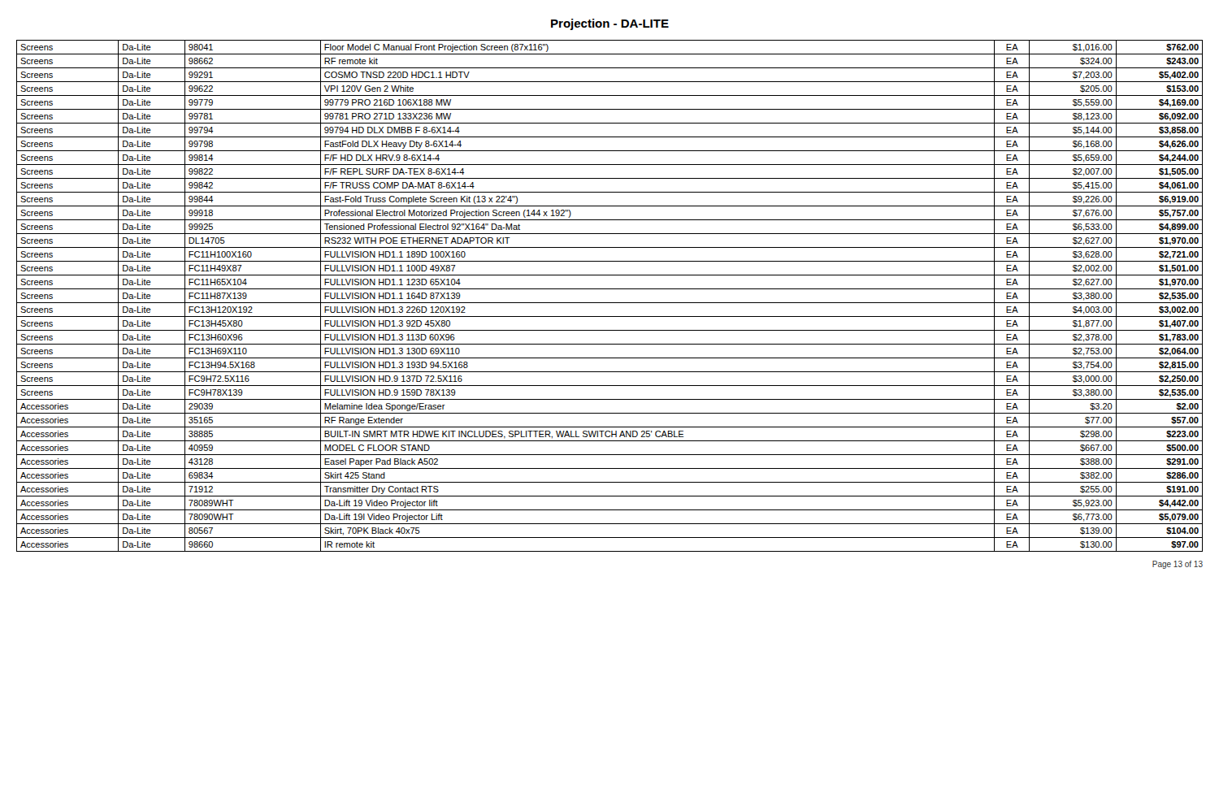Projection - DA-LITE
| Screens | Da-Lite | 98041 | Floor Model C Manual Front Projection Screen (87x116") | EA | $1,016.00 | $762.00 |
| Screens | Da-Lite | 98662 | RF remote kit | EA | $324.00 | $243.00 |
| Screens | Da-Lite | 99291 | COSMO TNSD 220D HDC1.1 HDTV | EA | $7,203.00 | $5,402.00 |
| Screens | Da-Lite | 99622 | VPI 120V Gen 2 White | EA | $205.00 | $153.00 |
| Screens | Da-Lite | 99779 | 99779 PRO 216D 106X188 MW | EA | $5,559.00 | $4,169.00 |
| Screens | Da-Lite | 99781 | 99781 PRO 271D 133X236 MW | EA | $8,123.00 | $6,092.00 |
| Screens | Da-Lite | 99794 | 99794 HD DLX DMBB F 8-6X14-4 | EA | $5,144.00 | $3,858.00 |
| Screens | Da-Lite | 99798 | FastFold DLX Heavy Dty 8-6X14-4 | EA | $6,168.00 | $4,626.00 |
| Screens | Da-Lite | 99814 | F/F HD DLX HRV.9 8-6X14-4 | EA | $5,659.00 | $4,244.00 |
| Screens | Da-Lite | 99822 | F/F REPL SURF DA-TEX 8-6X14-4 | EA | $2,007.00 | $1,505.00 |
| Screens | Da-Lite | 99842 | F/F TRUSS COMP DA-MAT 8-6X14-4 | EA | $5,415.00 | $4,061.00 |
| Screens | Da-Lite | 99844 | Fast-Fold Truss Complete Screen Kit (13 x 22'4") | EA | $9,226.00 | $6,919.00 |
| Screens | Da-Lite | 99918 | Professional Electrol Motorized Projection Screen (144 x 192") | EA | $7,676.00 | $5,757.00 |
| Screens | Da-Lite | 99925 | Tensioned Professional Electrol 92"X164" Da-Mat | EA | $6,533.00 | $4,899.00 |
| Screens | Da-Lite | DL14705 | RS232 WITH POE ETHERNET ADAPTOR KIT | EA | $2,627.00 | $1,970.00 |
| Screens | Da-Lite | FC11H100X160 | FULLVISION HD1.1 189D 100X160 | EA | $3,628.00 | $2,721.00 |
| Screens | Da-Lite | FC11H49X87 | FULLVISION HD1.1 100D 49X87 | EA | $2,002.00 | $1,501.00 |
| Screens | Da-Lite | FC11H65X104 | FULLVISION HD1.1 123D 65X104 | EA | $2,627.00 | $1,970.00 |
| Screens | Da-Lite | FC11H87X139 | FULLVISION HD1.1 164D 87X139 | EA | $3,380.00 | $2,535.00 |
| Screens | Da-Lite | FC13H120X192 | FULLVISION HD1.3 226D 120X192 | EA | $4,003.00 | $3,002.00 |
| Screens | Da-Lite | FC13H45X80 | FULLVISION HD1.3 92D 45X80 | EA | $1,877.00 | $1,407.00 |
| Screens | Da-Lite | FC13H60X96 | FULLVISION HD1.3 113D 60X96 | EA | $2,378.00 | $1,783.00 |
| Screens | Da-Lite | FC13H69X110 | FULLVISION HD1.3 130D 69X110 | EA | $2,753.00 | $2,064.00 |
| Screens | Da-Lite | FC13H94.5X168 | FULLVISION HD1.3 193D 94.5X168 | EA | $3,754.00 | $2,815.00 |
| Screens | Da-Lite | FC9H72.5X116 | FULLVISION HD.9 137D 72.5X116 | EA | $3,000.00 | $2,250.00 |
| Screens | Da-Lite | FC9H78X139 | FULLVISION HD.9 159D 78X139 | EA | $3,380.00 | $2,535.00 |
| Accessories | Da-Lite | 29039 | Melamine Idea Sponge/Eraser | EA | $3.20 | $2.00 |
| Accessories | Da-Lite | 35165 | RF Range Extender | EA | $77.00 | $57.00 |
| Accessories | Da-Lite | 38885 | BUILT-IN SMRT MTR HDWE KIT INCLUDES, SPLITTER, WALL SWITCH AND 25' CABLE | EA | $298.00 | $223.00 |
| Accessories | Da-Lite | 40959 | MODEL C FLOOR STAND | EA | $667.00 | $500.00 |
| Accessories | Da-Lite | 43128 | Easel Paper Pad Black A502 | EA | $388.00 | $291.00 |
| Accessories | Da-Lite | 69834 | Skirt 425 Stand | EA | $382.00 | $286.00 |
| Accessories | Da-Lite | 71912 | Transmitter Dry Contact RTS | EA | $255.00 | $191.00 |
| Accessories | Da-Lite | 78089WHT | Da-Lift 19 Video Projector lift | EA | $5,923.00 | $4,442.00 |
| Accessories | Da-Lite | 78090WHT | Da-Lift 19l Video Projector Lift | EA | $6,773.00 | $5,079.00 |
| Accessories | Da-Lite | 80567 | Skirt, 70PK Black 40x75 | EA | $139.00 | $104.00 |
| Accessories | Da-Lite | 98660 | IR remote kit | EA | $130.00 | $97.00 |
Page 13 of 13